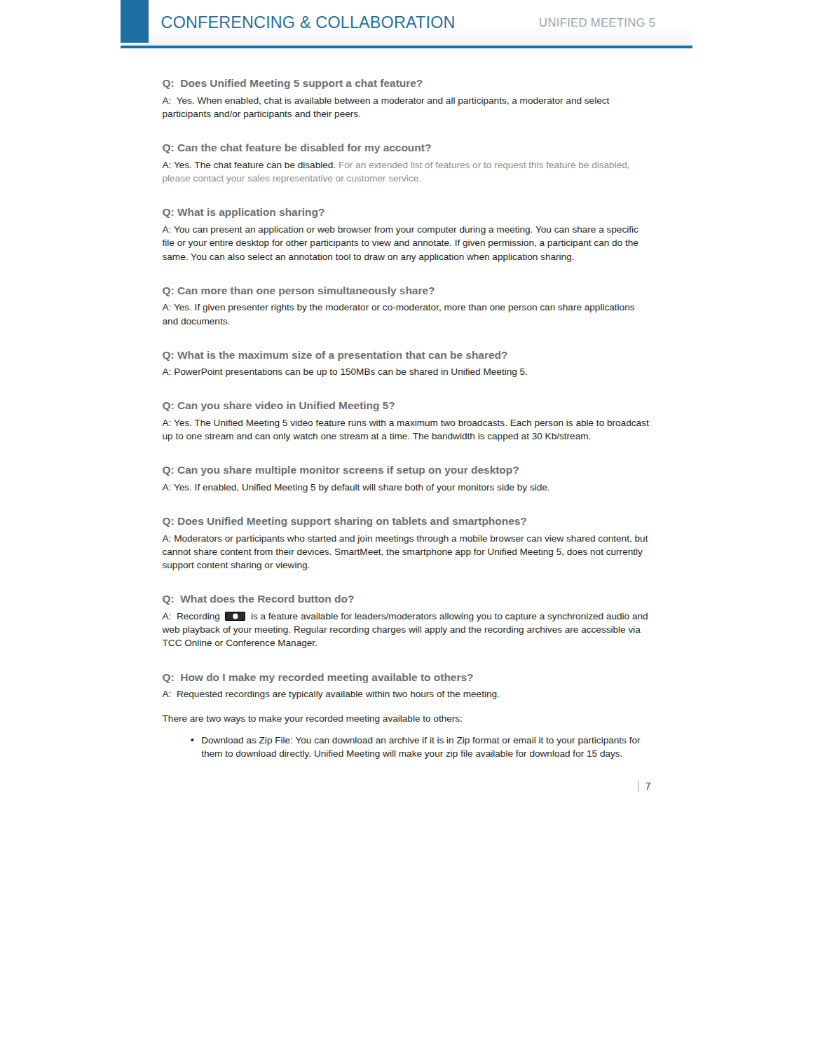CONFERENCING & COLLABORATION
UNIFIED MEETING 5
Q: Does Unified Meeting 5 support a chat feature?
A: Yes. When enabled, chat is available between a moderator and all participants, a moderator and select participants and/or participants and their peers.
Q: Can the chat feature be disabled for my account?
A: Yes. The chat feature can be disabled. For an extended list of features or to request this feature be disabled, please contact your sales representative or customer service.
Q: What is application sharing?
A: You can present an application or web browser from your computer during a meeting. You can share a specific file or your entire desktop for other participants to view and annotate. If given permission, a participant can do the same. You can also select an annotation tool to draw on any application when application sharing.
Q: Can more than one person simultaneously share?
A: Yes. If given presenter rights by the moderator or co-moderator, more than one person can share applications and documents.
Q: What is the maximum size of a presentation that can be shared?
A: PowerPoint presentations can be up to 150MBs can be shared in Unified Meeting 5.
Q: Can you share video in Unified Meeting 5?
A: Yes. The Unified Meeting 5 video feature runs with a maximum two broadcasts. Each person is able to broadcast up to one stream and can only watch one stream at a time. The bandwidth is capped at 30 Kb/stream.
Q: Can you share multiple monitor screens if setup on your desktop?
A: Yes. If enabled, Unified Meeting 5 by default will share both of your monitors side by side.
Q: Does Unified Meeting support sharing on tablets and smartphones?
A: Moderators or participants who started and join meetings through a mobile browser can view shared content, but cannot share content from their devices. SmartMeet, the smartphone app for Unified Meeting 5, does not currently support content sharing or viewing.
Q: What does the Record button do?
A: Recording is a feature available for leaders/moderators allowing you to capture a synchronized audio and web playback of your meeting. Regular recording charges will apply and the recording archives are accessible via TCC Online or Conference Manager.
Q: How do I make my recorded meeting available to others?
A: Requested recordings are typically available within two hours of the meeting.
There are two ways to make your recorded meeting available to others:
Download as Zip File: You can download an archive if it is in Zip format or email it to your participants for them to download directly. Unified Meeting will make your zip file available for download for 15 days.
7